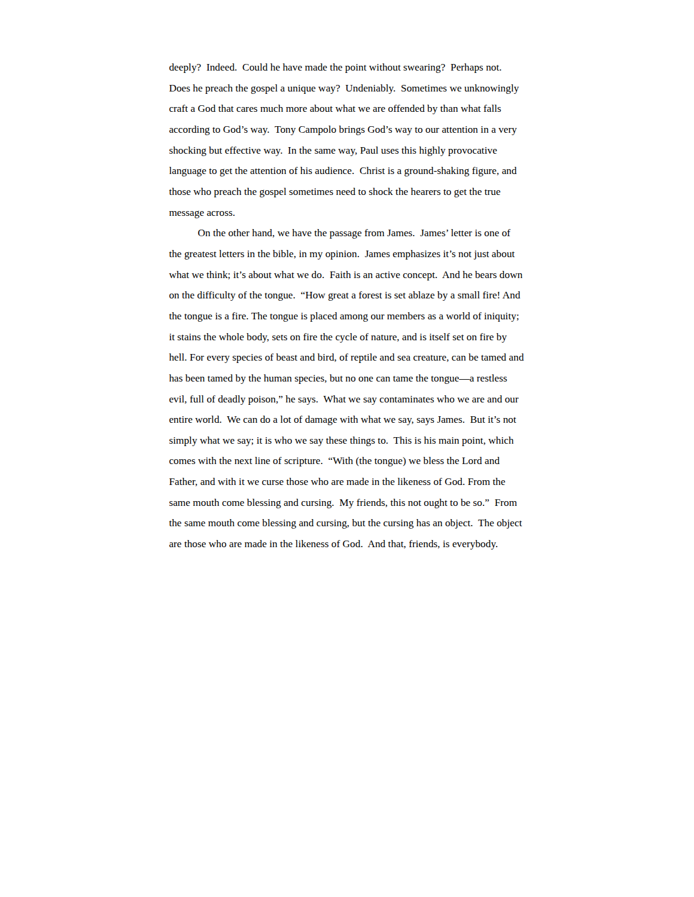deeply? Indeed. Could he have made the point without swearing? Perhaps not. Does he preach the gospel a unique way? Undeniably. Sometimes we unknowingly craft a God that cares much more about what we are offended by than what falls according to God’s way. Tony Campolo brings God’s way to our attention in a very shocking but effective way. In the same way, Paul uses this highly provocative language to get the attention of his audience. Christ is a ground-shaking figure, and those who preach the gospel sometimes need to shock the hearers to get the true message across.
On the other hand, we have the passage from James. James’ letter is one of the greatest letters in the bible, in my opinion. James emphasizes it’s not just about what we think; it’s about what we do. Faith is an active concept. And he bears down on the difficulty of the tongue. “How great a forest is set ablaze by a small fire! And the tongue is a fire. The tongue is placed among our members as a world of iniquity; it stains the whole body, sets on fire the cycle of nature, and is itself set on fire by hell. For every species of beast and bird, of reptile and sea creature, can be tamed and has been tamed by the human species, but no one can tame the tongue—a restless evil, full of deadly poison,” he says. What we say contaminates who we are and our entire world. We can do a lot of damage with what we say, says James. But it’s not simply what we say; it is who we say these things to. This is his main point, which comes with the next line of scripture. “With (the tongue) we bless the Lord and Father, and with it we curse those who are made in the likeness of God. From the same mouth come blessing and cursing. My friends, this not ought to be so.” From the same mouth come blessing and cursing, but the cursing has an object. The object are those who are made in the likeness of God. And that, friends, is everybody.